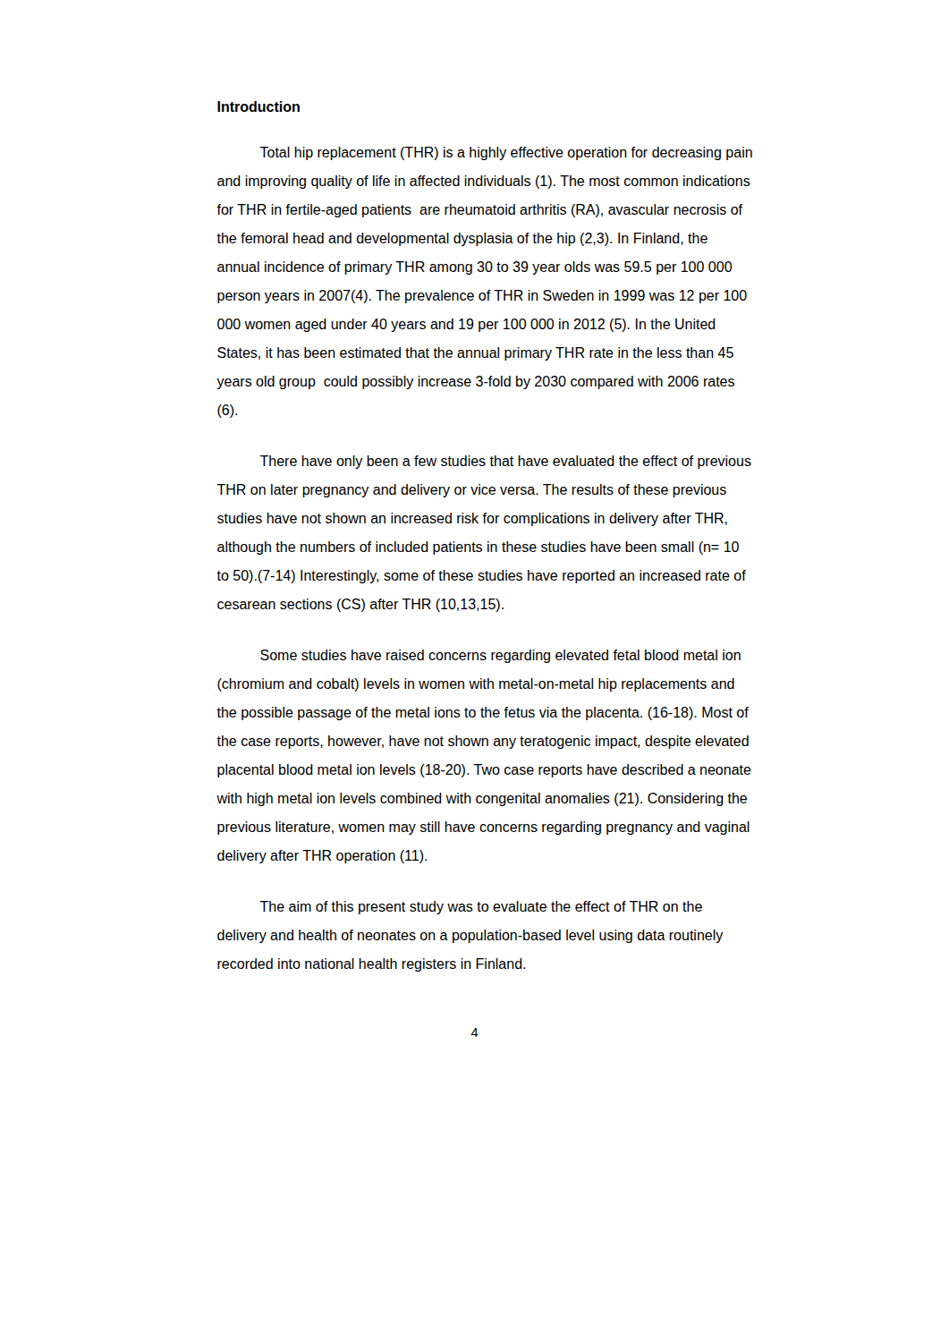Introduction
Total hip replacement (THR) is a highly effective operation for decreasing pain and improving quality of life in affected individuals (1). The most common indications for THR in fertile-aged patients are rheumatoid arthritis (RA), avascular necrosis of the femoral head and developmental dysplasia of the hip (2,3). In Finland, the annual incidence of primary THR among 30 to 39 year olds was 59.5 per 100 000 person years in 2007(4). The prevalence of THR in Sweden in 1999 was 12 per 100 000 women aged under 40 years and 19 per 100 000 in 2012 (5). In the United States, it has been estimated that the annual primary THR rate in the less than 45 years old group could possibly increase 3-fold by 2030 compared with 2006 rates (6).
There have only been a few studies that have evaluated the effect of previous THR on later pregnancy and delivery or vice versa. The results of these previous studies have not shown an increased risk for complications in delivery after THR, although the numbers of included patients in these studies have been small (n= 10 to 50).(7-14) Interestingly, some of these studies have reported an increased rate of cesarean sections (CS) after THR (10,13,15).
Some studies have raised concerns regarding elevated fetal blood metal ion (chromium and cobalt) levels in women with metal-on-metal hip replacements and the possible passage of the metal ions to the fetus via the placenta. (16-18). Most of the case reports, however, have not shown any teratogenic impact, despite elevated placental blood metal ion levels (18-20). Two case reports have described a neonate with high metal ion levels combined with congenital anomalies (21). Considering the previous literature, women may still have concerns regarding pregnancy and vaginal delivery after THR operation (11).
The aim of this present study was to evaluate the effect of THR on the delivery and health of neonates on a population-based level using data routinely recorded into national health registers in Finland.
4